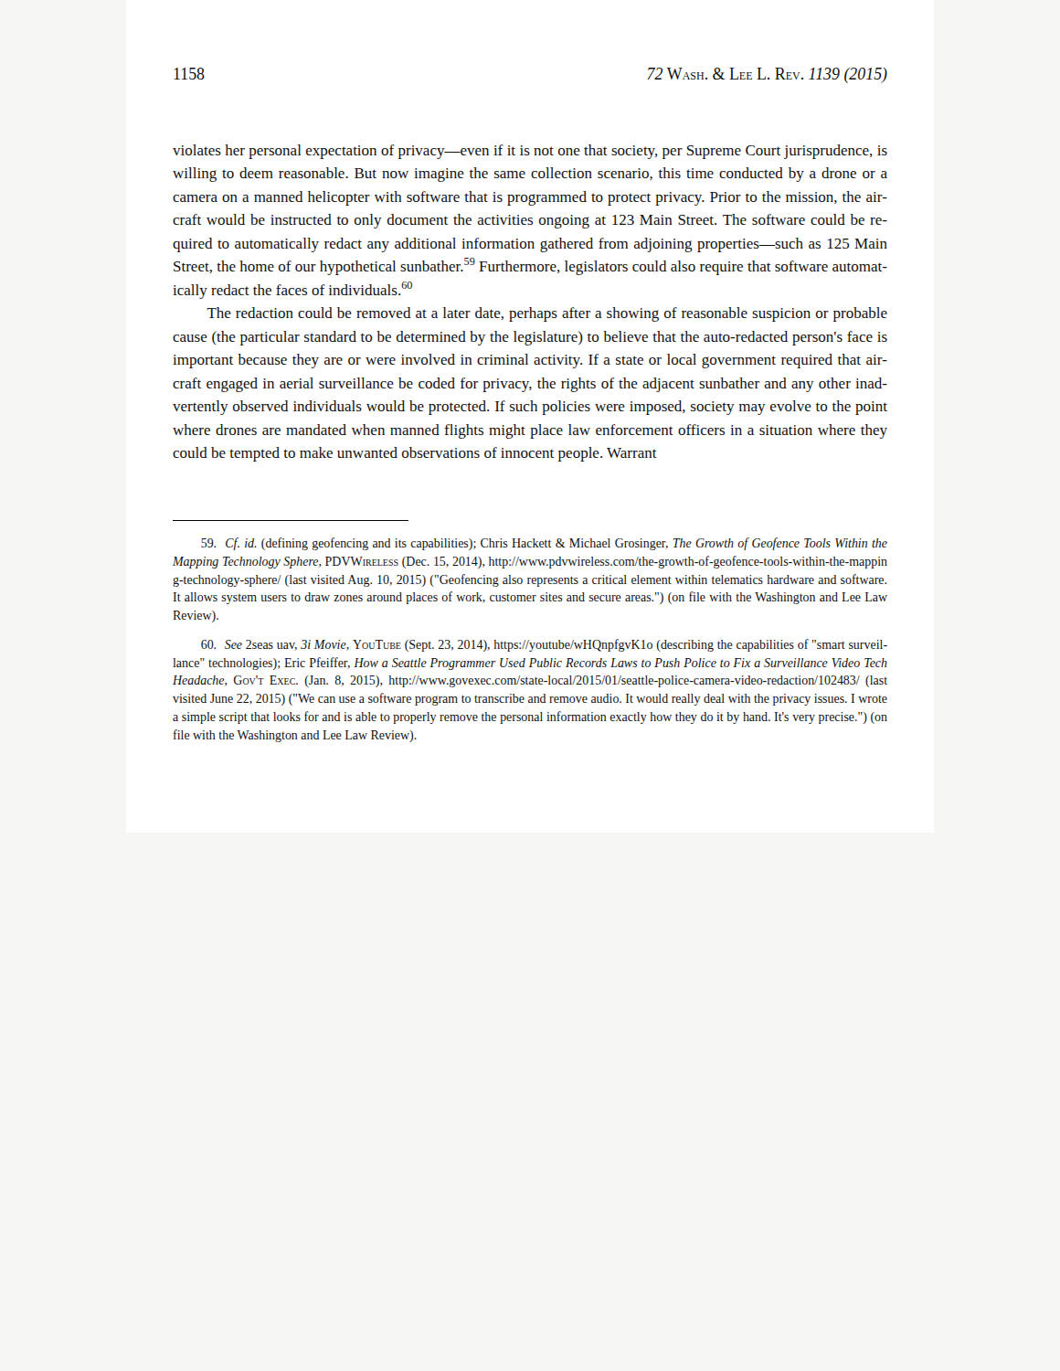1158 72 Wash. & Lee L. Rev. 1139 (2015)
violates her personal expectation of privacy—even if it is not one that society, per Supreme Court jurisprudence, is willing to deem reasonable. But now imagine the same collection scenario, this time conducted by a drone or a camera on a manned helicopter with software that is programmed to protect privacy. Prior to the mission, the aircraft would be instructed to only document the activities ongoing at 123 Main Street. The software could be required to automatically redact any additional information gathered from adjoining properties—such as 125 Main Street, the home of our hypothetical sunbather.59 Furthermore, legislators could also require that software automatically redact the faces of individuals.60
The redaction could be removed at a later date, perhaps after a showing of reasonable suspicion or probable cause (the particular standard to be determined by the legislature) to believe that the auto-redacted person's face is important because they are or were involved in criminal activity. If a state or local government required that aircraft engaged in aerial surveillance be coded for privacy, the rights of the adjacent sunbather and any other inadvertently observed individuals would be protected. If such policies were imposed, society may evolve to the point where drones are mandated when manned flights might place law enforcement officers in a situation where they could be tempted to make unwanted observations of innocent people. Warrant
59. Cf. id. (defining geofencing and its capabilities); Chris Hackett & Michael Grosinger, The Growth of Geofence Tools Within the Mapping Technology Sphere, PDVWireless (Dec. 15, 2014), http://www.pdvwireless.com/the-growth-of-geofence-tools-within-the-mapping-technology-sphere/ (last visited Aug. 10, 2015) ("Geofencing also represents a critical element within telematics hardware and software. It allows system users to draw zones around places of work, customer sites and secure areas.") (on file with the Washington and Lee Law Review).
60. See 2seas uav, 3i Movie, YouTube (Sept. 23, 2014), https://youtube/wHQnpfgvK1o (describing the capabilities of "smart surveillance" technologies); Eric Pfeiffer, How a Seattle Programmer Used Public Records Laws to Push Police to Fix a Surveillance Video Tech Headache, Gov't Exec. (Jan. 8, 2015), http://www.govexec.com/state-local/2015/01/seattle-police-camera-video-redaction/102483/ (last visited June 22, 2015) ("We can use a software program to transcribe and remove audio. It would really deal with the privacy issues. I wrote a simple script that looks for and is able to properly remove the personal information exactly how they do it by hand. It's very precise.") (on file with the Washington and Lee Law Review).